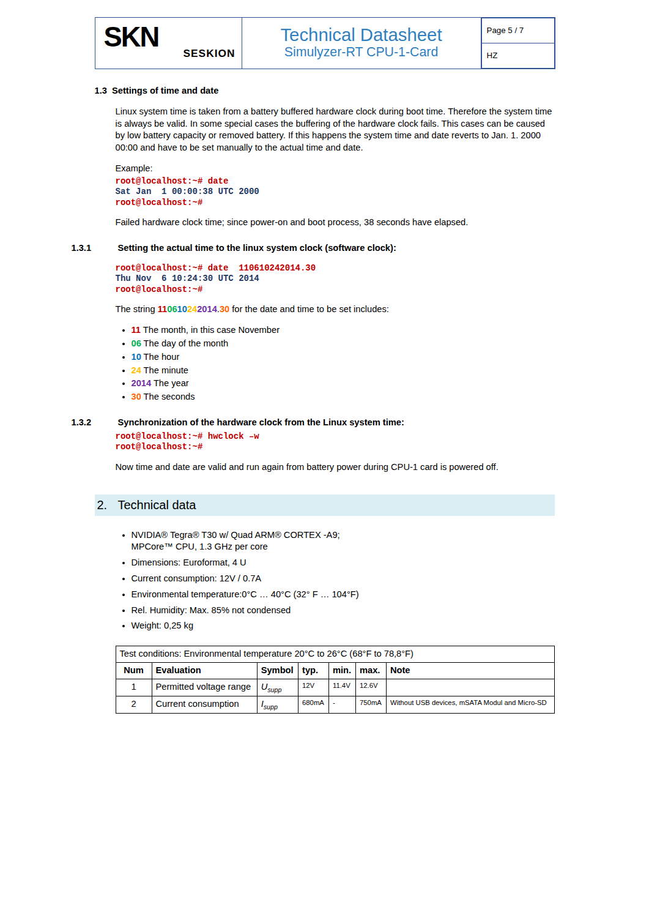SKN SESKION
Technical Datasheet
Simulyzer-RT CPU-1-Card
| Page 5 / 7 |
| HZ |
1.3 Settings of time and date
Linux system time is taken from a battery buffered hardware clock during boot time. Therefore the system time is always be valid. In some special cases the buffering of the hardware clock fails. This cases can be caused by low battery capacity or removed battery. If this happens the system time and date reverts to Jan. 1. 2000 00:00 and have to be set manually to the actual time and date.
Example:
root@localhost:~# date
Sat Jan  1 00:00:38 UTC 2000
root@localhost:~#
Failed hardware clock time; since power-on and boot process, 38 seconds have elapsed.
1.3.1 Setting the actual time to the linux system clock (software clock):
root@localhost:~# date  110610242014.30
Thu Nov  6 10:24:30 UTC 2014
root@localhost:~#
The string 110610242014.30 for the date and time to be set includes:
11 The month, in this case November
06 The day of the month
10 The hour
24 The minute
2014 The year
30 The seconds
1.3.2 Synchronization of the hardware clock from the Linux system time:
root@localhost:~# hwclock –w
root@localhost:~#
Now time and date are valid and run again from battery power during CPU-1 card is powered off.
2. Technical data
NVIDIA® Tegra® T30 w/ Quad ARM® CORTEX -A9;
MPCore™ CPU, 1.3 GHz per core
Dimensions: Euroformat, 4 U
Current consumption: 12V / 0.7A
Environmental temperature:0°C … 40°C (32° F … 104°F)
Rel. Humidity: Max. 85% not condensed
Weight: 0,25 kg
| Test conditions: Environmental temperature 20°C to 26°C (68°F to 78,8°F) |
| Num | Evaluation | Symbol | typ. | min. | max. | Note |
| 1 | Permitted voltage range | U supp | 12V | 11.4V | 12.6V | |
| 2 | Current consumption | I supp | 680mA | - | 750mA | Without USB devices, mSATA Modul and Micro-SD |